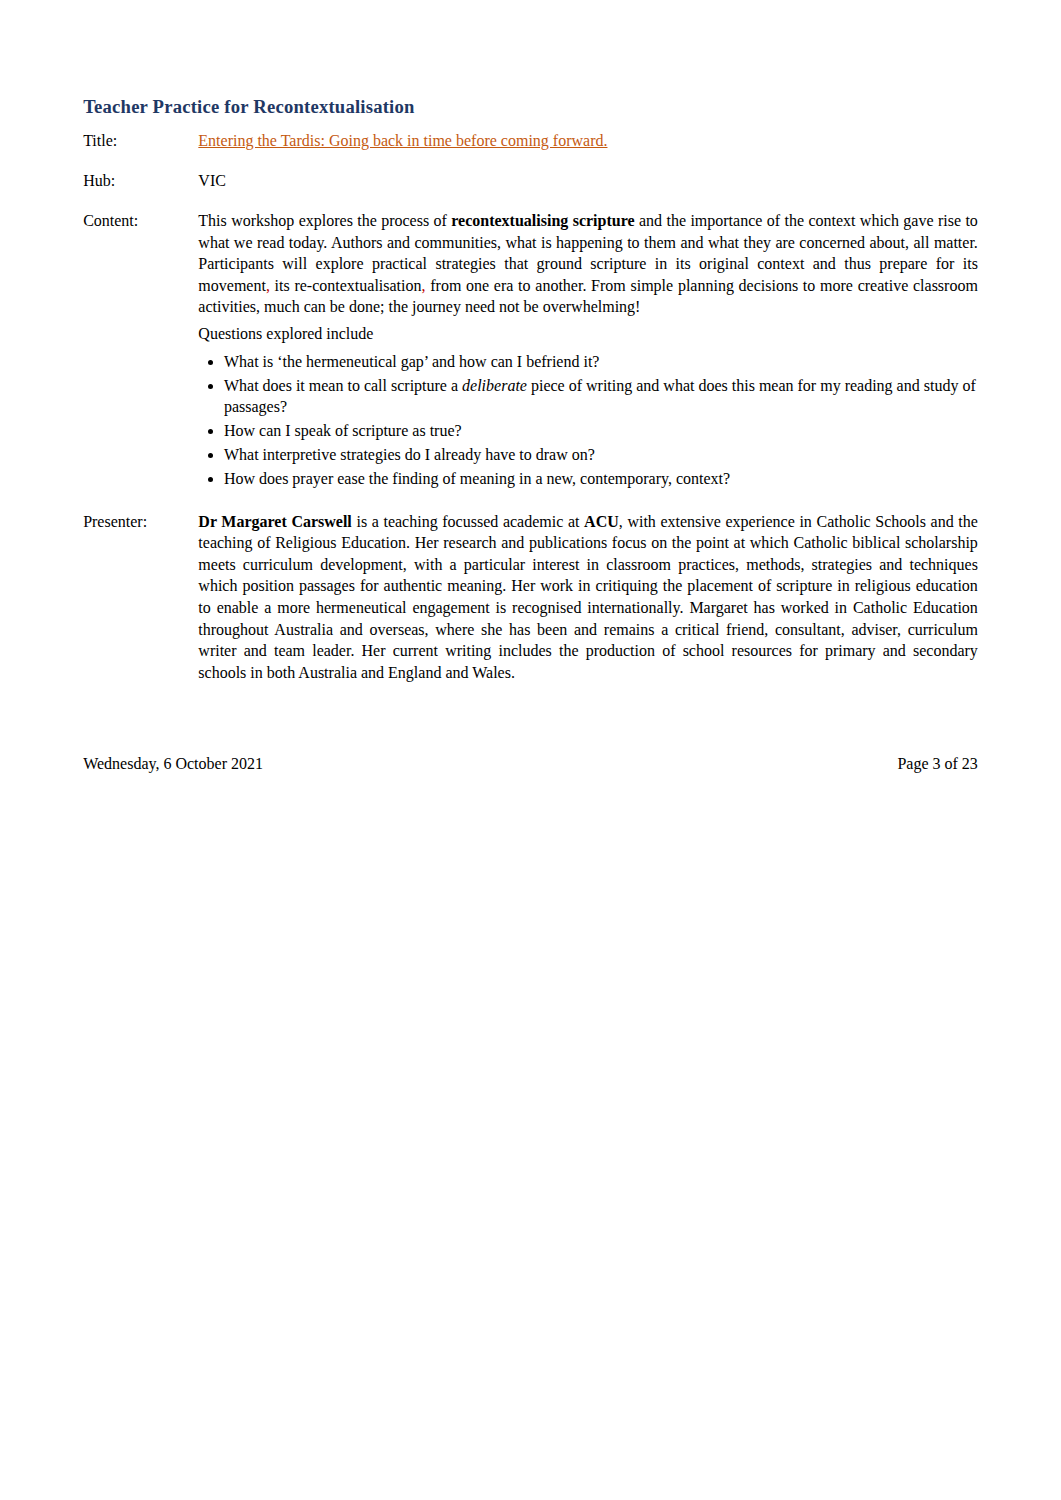Teacher Practice for Recontextualisation
| Title: | Entering the Tardis: Going back in time before coming forward. |
| Hub: | VIC |
| Content: | This workshop explores the process of recontextualising scripture and the importance of the context which gave rise to what we read today. Authors and communities, what is happening to them and what they are concerned about, all matter. Participants will explore practical strategies that ground scripture in its original context and thus prepare for its movement , its re-contextualisation , from one era to another. From simple planning decisions to more creative classroom activities, much can be done; the journey need not be overwhelming! Questions explored include What is ‘the hermeneutical gap’ and how can I befriend it? What does it mean to call scripture a deliberate piece of writing and what does this mean for my reading and study of passages? How can I speak of scripture as true? What interpretive strategies do I already have to draw on? How does prayer ease the finding of meaning in a new, contemporary, context? |
| Presenter: | Dr Margaret Carswell is a teaching focussed academic at ACU , with extensive experience in Catholic Schools and the teaching of Religious Education. Her research and publications focus on the point at which Catholic biblical scholarship meets curriculum development, with a particular interest in classroom practices, methods, strategies and techniques which position passages for authentic meaning. Her work in critiquing the placement of scripture in religious education to enable a more hermeneutical engagement is recognised internationally. Margaret has worked in Catholic Education throughout Australia and overseas, where she has been and remains a critical friend, consultant, adviser, curriculum writer and team leader. Her current writing includes the production of school resources for primary and secondary schools in both Australia and England and Wales. |
Wednesday, 6 October 2021 Page 3 of 23